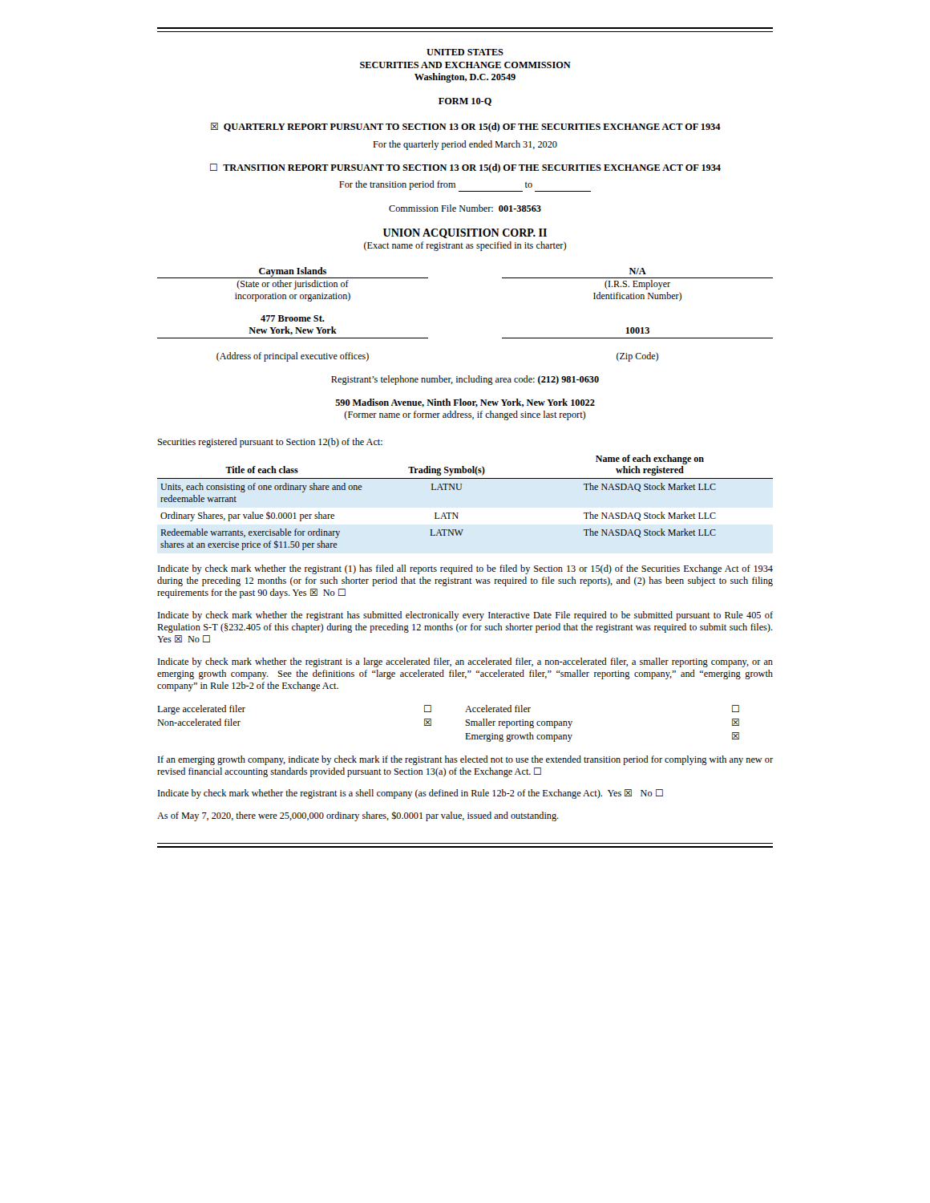UNITED STATES
SECURITIES AND EXCHANGE COMMISSION
Washington, D.C. 20549
FORM 10-Q
☒ QUARTERLY REPORT PURSUANT TO SECTION 13 OR 15(d) OF THE SECURITIES EXCHANGE ACT OF 1934
For the quarterly period ended March 31, 2020
☐ TRANSITION REPORT PURSUANT TO SECTION 13 OR 15(d) OF THE SECURITIES EXCHANGE ACT OF 1934
For the transition period from to
Commission File Number: 001-38563
UNION ACQUISITION CORP. II
(Exact name of registrant as specified in its charter)
| Cayman Islands | | N/A |
| (State or other jurisdiction of incorporation or organization) | | (I.R.S. Employer Identification Number) |
| 477 Broome St. New York, New York | | 10013 |
| (Address of principal executive offices) | | (Zip Code) |
Registrant’s telephone number, including area code: (212) 981-0630
590 Madison Avenue, Ninth Floor, New York, New York 10022
(Former name or former address, if changed since last report)
Securities registered pursuant to Section 12(b) of the Act:
| Title of each class | Trading Symbol(s) | Name of each exchange on which registered |
| --- | --- | --- |
| Units, each consisting of one ordinary share and one redeemable warrant | LATNU | The NASDAQ Stock Market LLC |
| Ordinary Shares, par value $0.0001 per share | LATN | The NASDAQ Stock Market LLC |
| Redeemable warrants, exercisable for ordinary shares at an exercise price of $11.50 per share | LATNW | The NASDAQ Stock Market LLC |
Indicate by check mark whether the registrant (1) has filed all reports required to be filed by Section 13 or 15(d) of the Securities Exchange Act of 1934 during the preceding 12 months (or for such shorter period that the registrant was required to file such reports), and (2) has been subject to such filing requirements for the past 90 days. Yes ☒ No ☐
Indicate by check mark whether the registrant has submitted electronically every Interactive Date File required to be submitted pursuant to Rule 405 of Regulation S-T (§232.405 of this chapter) during the preceding 12 months (or for such shorter period that the registrant was required to submit such files). Yes ☒ No ☐
Indicate by check mark whether the registrant is a large accelerated filer, an accelerated filer, a non-accelerated filer, a smaller reporting company, or an emerging growth company. See the definitions of “large accelerated filer,” “accelerated filer,” “smaller reporting company,” and “emerging growth company” in Rule 12b-2 of the Exchange Act.
| Large accelerated filer | ☐ | Accelerated filer | ☐ |
| Non-accelerated filer | ☒ | Smaller reporting company | ☒ |
| | | Emerging growth company | ☒ |
If an emerging growth company, indicate by check mark if the registrant has elected not to use the extended transition period for complying with any new or revised financial accounting standards provided pursuant to Section 13(a) of the Exchange Act. ☐
Indicate by check mark whether the registrant is a shell company (as defined in Rule 12b-2 of the Exchange Act). Yes ☒ No ☐
As of May 7, 2020, there were 25,000,000 ordinary shares, $0.0001 par value, issued and outstanding.